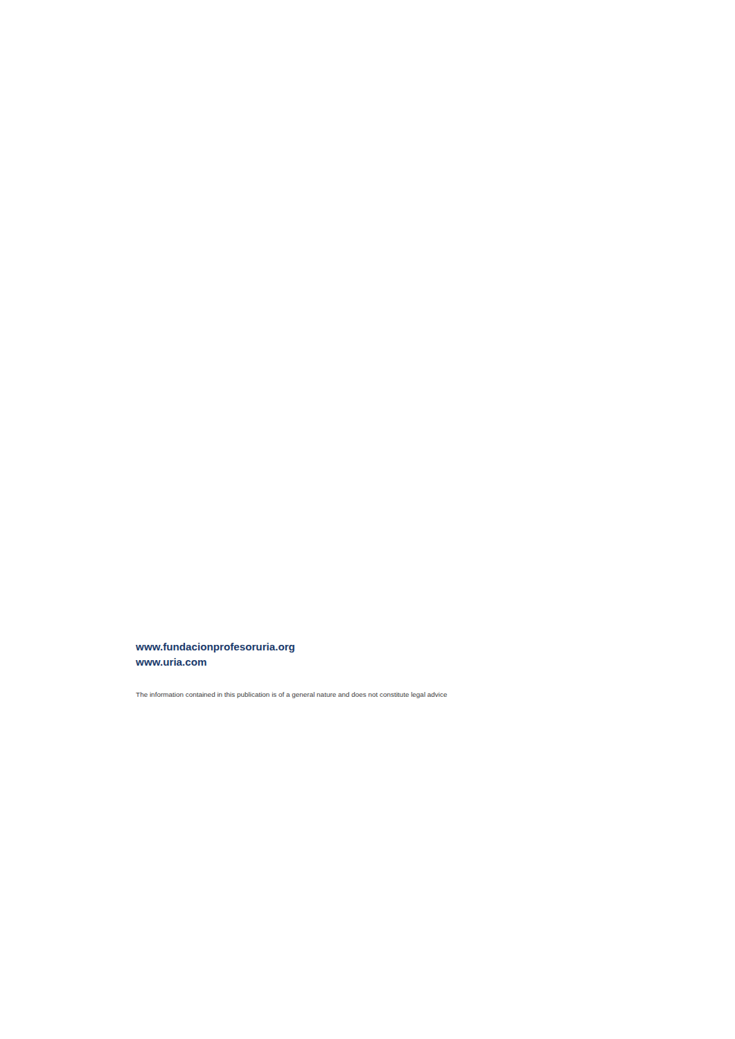www.fundacionprofesoruria.org
www.uria.com
The information contained in this publication is of a general nature and does not constitute legal advice